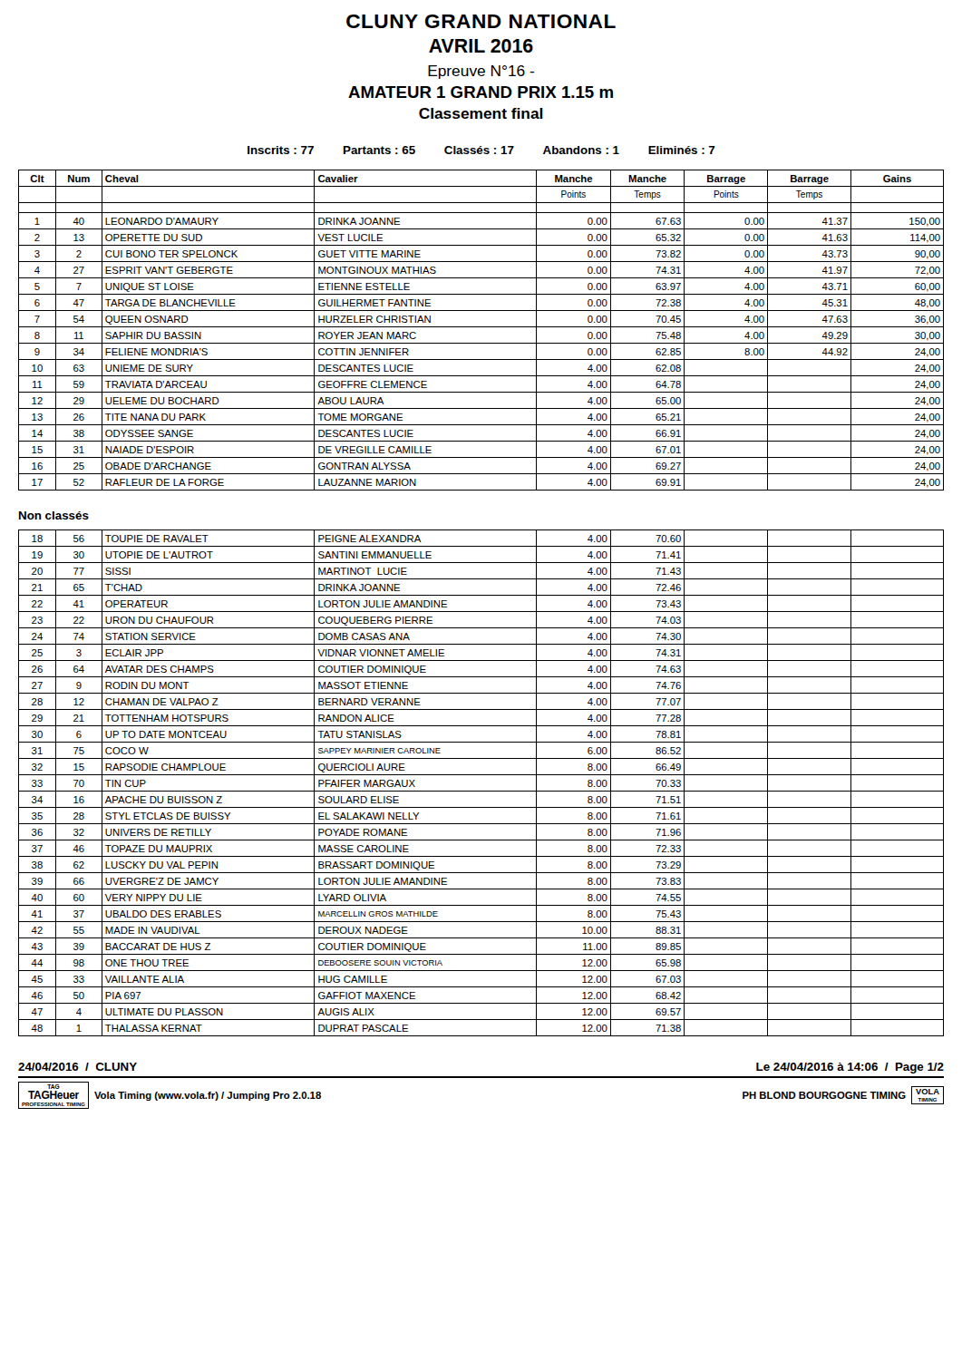CLUNY GRAND NATIONAL
AVRIL 2016
Epreuve N°16 -
AMATEUR 1 GRAND PRIX 1.15 m
Classement final
Inscrits : 77 Partants : 65 Classés : 17 Abandons : 1 Eliminés : 7
| Clt | Num | Cheval | Cavalier | Manche | Manche | Barrage | Barrage | Gains |
| --- | --- | --- | --- | --- | --- | --- | --- | --- |
| | | | | Points | Temps | Points | Temps | |
| 1 | 40 | LEONARDO D'AMAURY | DRINKA JOANNE | 0.00 | 67.63 | 0.00 | 41.37 | 150,00 |
| 2 | 13 | OPERETTE DU SUD | VEST LUCILE | 0.00 | 65.32 | 0.00 | 41.63 | 114,00 |
| 3 | 2 | CUI BONO TER SPELONCK | GUET VITTE MARINE | 0.00 | 73.82 | 0.00 | 43.73 | 90,00 |
| 4 | 27 | ESPRIT VAN'T GEBERGTE | MONTGINOUX MATHIAS | 0.00 | 74.31 | 4.00 | 41.97 | 72,00 |
| 5 | 7 | UNIQUE ST LOISE | ETIENNE ESTELLE | 0.00 | 63.97 | 4.00 | 43.71 | 60,00 |
| 6 | 47 | TARGA DE BLANCHEVILLE | GUILHERMET FANTINE | 0.00 | 72.38 | 4.00 | 45.31 | 48,00 |
| 7 | 54 | QUEEN OSNARD | HURZELER CHRISTIAN | 0.00 | 70.45 | 4.00 | 47.63 | 36,00 |
| 8 | 11 | SAPHIR DU BASSIN | ROYER JEAN MARC | 0.00 | 75.48 | 4.00 | 49.29 | 30,00 |
| 9 | 34 | FELIENE MONDRIA'S | COTTIN JENNIFER | 0.00 | 62.85 | 8.00 | 44.92 | 24,00 |
| 10 | 63 | UNIEME DE SURY | DESCANTES LUCIE | 4.00 | 62.08 | | | 24,00 |
| 11 | 59 | TRAVIATA D'ARCEAU | GEOFFRE CLEMENCE | 4.00 | 64.78 | | | 24,00 |
| 12 | 29 | UELEME DU BOCHARD | ABOU LAURA | 4.00 | 65.00 | | | 24,00 |
| 13 | 26 | TITE NANA DU PARK | TOME MORGANE | 4.00 | 65.21 | | | 24,00 |
| 14 | 38 | ODYSSEE SANGE | DESCANTES LUCIE | 4.00 | 66.91 | | | 24,00 |
| 15 | 31 | NAIADE D'ESPOIR | DE VREGILLE CAMILLE | 4.00 | 67.01 | | | 24,00 |
| 16 | 25 | OBADE D'ARCHANGE | GONTRAN ALYSSA | 4.00 | 69.27 | | | 24,00 |
| 17 | 52 | RAFLEUR DE LA FORGE | LAUZANNE MARION | 4.00 | 69.91 | | | 24,00 |
Non classés
| 18 | 56 | TOUPIE DE RAVALET | PEIGNE ALEXANDRA | 4.00 | 70.60 | | | |
| 19 | 30 | UTOPIE DE L'AUTROT | SANTINI EMMANUELLE | 4.00 | 71.41 | | | |
| 20 | 77 | SISSI | MARTINOT LUCIE | 4.00 | 71.43 | | | |
| 21 | 65 | T'CHAD | DRINKA JOANNE | 4.00 | 72.46 | | | |
| 22 | 41 | OPERATEUR | LORTON JULIE AMANDINE | 4.00 | 73.43 | | | |
| 23 | 22 | URON DU CHAUFOUR | COUQUEBERG PIERRE | 4.00 | 74.03 | | | |
| 24 | 74 | STATION SERVICE | DOMB CASAS ANA | 4.00 | 74.30 | | | |
| 25 | 3 | ECLAIR JPP | VIDNAR VIONNET AMELIE | 4.00 | 74.31 | | | |
| 26 | 64 | AVATAR DES CHAMPS | COUTIER DOMINIQUE | 4.00 | 74.63 | | | |
| 27 | 9 | RODIN DU MONT | MASSOT ETIENNE | 4.00 | 74.76 | | | |
| 28 | 12 | CHAMAN DE VALPAO Z | BERNARD VERANNE | 4.00 | 77.07 | | | |
| 29 | 21 | TOTTENHAM HOTSPURS | RANDON ALICE | 4.00 | 77.28 | | | |
| 30 | 6 | UP TO DATE MONTCEAU | TATU STANISLAS | 4.00 | 78.81 | | | |
| 31 | 75 | COCO W | SAPPEY MARINIER CAROLINE | 6.00 | 86.52 | | | |
| 32 | 15 | RAPSODIE CHAMPLOUE | QUERCIOLI AURE | 8.00 | 66.49 | | | |
| 33 | 70 | TIN CUP | PFAIFER MARGAUX | 8.00 | 70.33 | | | |
| 34 | 16 | APACHE DU BUISSON Z | SOULARD ELISE | 8.00 | 71.51 | | | |
| 35 | 28 | STYL ETCLAS DE BUISSY | EL SALAKAWI NELLY | 8.00 | 71.61 | | | |
| 36 | 32 | UNIVERS DE RETILLY | POYADE ROMANE | 8.00 | 71.96 | | | |
| 37 | 46 | TOPAZE DU MAUPRIX | MASSE CAROLINE | 8.00 | 72.33 | | | |
| 38 | 62 | LUSCKY DU VAL PEPIN | BRASSART DOMINIQUE | 8.00 | 73.29 | | | |
| 39 | 66 | UVERGRE'Z DE JAMCY | LORTON JULIE AMANDINE | 8.00 | 73.83 | | | |
| 40 | 60 | VERY NIPPY DU LIE | LYARD OLIVIA | 8.00 | 74.55 | | | |
| 41 | 37 | UBALDO DES ERABLES | MARCELLIN GROS MATHILDE | 8.00 | 75.43 | | | |
| 42 | 55 | MADE IN VAUDIVAL | DEROUX NADEGE | 10.00 | 88.31 | | | |
| 43 | 39 | BACCARAT DE HUS Z | COUTIER DOMINIQUE | 11.00 | 89.85 | | | |
| 44 | 98 | ONE THOU TREE | DEBOOSERE SOUIN VICTORIA | 12.00 | 65.98 | | | |
| 45 | 33 | VAILLANTE ALIA | HUG CAMILLE | 12.00 | 67.03 | | | |
| 46 | 50 | PIA 697 | GAFFIOT MAXENCE | 12.00 | 68.42 | | | |
| 47 | 4 | ULTIMATE DU PLASSON | AUGIS ALIX | 12.00 | 69.57 | | | |
| 48 | 1 | THALASSA KERNAT | DUPRAT PASCALE | 12.00 | 71.38 | | | |
24/04/2016 / CLUNY
Le 24/04/2016 à 14:06 / Page 1/2
TAG
TAGHeuer
PROFESSIONAL TIMING
Vola Timing (www.vola.fr) / Jumping Pro 2.0.18
PH BLOND BOURGOGNE TIMING
VOLA
TIMING